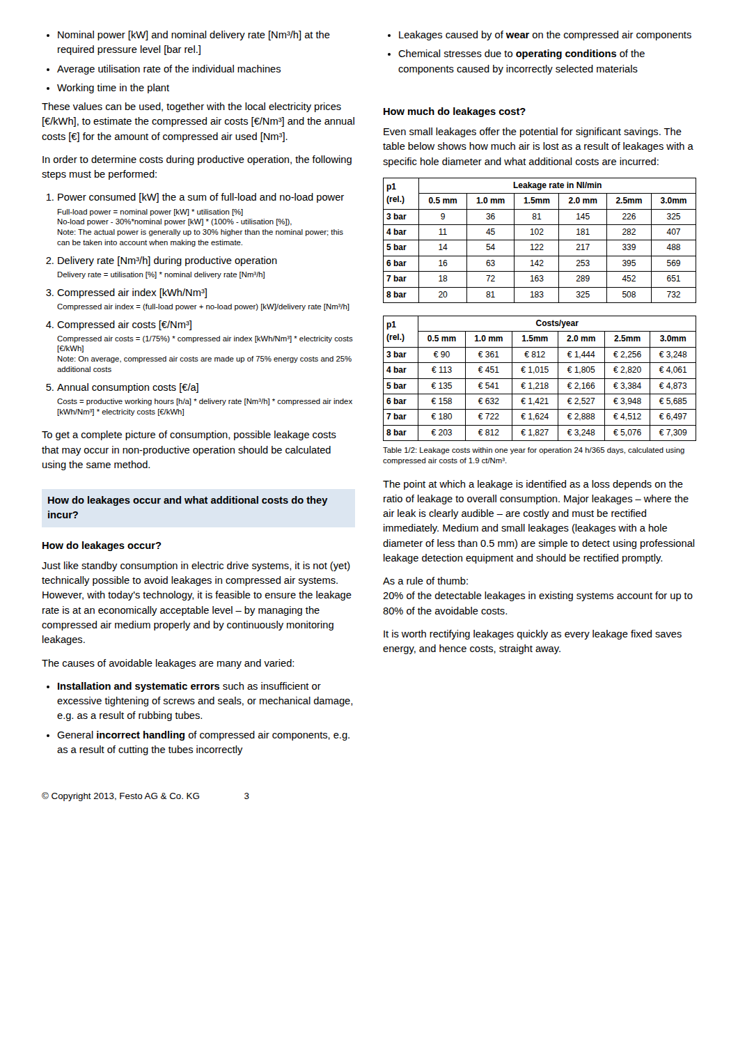Nominal power [kW] and nominal delivery rate [Nm³/h] at the required pressure level [bar rel.]
Average utilisation rate of the individual machines
Working time in the plant
These values can be used, together with the local electricity prices [€/kWh], to estimate the compressed air costs [€/Nm³] and the annual costs [€] for the amount of compressed air used [Nm³].
In order to determine costs during productive operation, the following steps must be performed:
Power consumed [kW] the a sum of full-load and no-load power Full-load power = nominal power [kW] * utilisation [%]
No-load power - 30%*nominal power [kW] * (100% - utilisation [%]),
Note: The actual power is generally up to 30% higher than the nominal power; this can be taken into account when making the estimate.
Delivery rate [Nm³/h] during productive operation Delivery rate = utilisation [%] * nominal delivery rate [Nm³/h]
Compressed air index [kWh/Nm³] Compressed air index = (full-load power + no-load power) [kW]/delivery rate [Nm³/h]
Compressed air costs [€/Nm³] Compressed air costs = (1/75%) * compressed air index [kWh/Nm³] * electricity costs [€/kWh]
Note: On average, compressed air costs are made up of 75% energy costs and 25% additional costs
Annual consumption costs [€/a] Costs = productive working hours [h/a] * delivery rate [Nm³/h] * compressed air index [kWh/Nm³] * electricity costs [€/kWh]
To get a complete picture of consumption, possible leakage costs that may occur in non-productive operation should be calculated using the same method.
How do leakages occur and what additional costs do they incur?
How do leakages occur?
Just like standby consumption in electric drive systems, it is not (yet) technically possible to avoid leakages in compressed air systems. However, with today's technology, it is feasible to ensure the leakage rate is at an economically acceptable level – by managing the compressed air medium properly and by continuously monitoring leakages.
The causes of avoidable leakages are many and varied:
Installation and systematic errors such as insufficient or excessive tightening of screws and seals, or mechanical damage, e.g. as a result of rubbing tubes.
General incorrect handling of compressed air components, e.g. as a result of cutting the tubes incorrectly
Leakages caused by of wear on the compressed air components
Chemical stresses due to operating conditions of the components caused by incorrectly selected materials
How much do leakages cost?
Even small leakages offer the potential for significant savings. The table below shows how much air is lost as a result of leakages with a specific hole diameter and what additional costs are incurred:
| p1 (rel.) | Leakage rate in Nl/min |
| --- | --- |
| 0.5 mm | 1.0 mm | 1.5mm | 2.0 mm | 2.5mm | 3.0mm |
| 3 bar | 9 | 36 | 81 | 145 | 226 | 325 |
| 4 bar | 11 | 45 | 102 | 181 | 282 | 407 |
| 5 bar | 14 | 54 | 122 | 217 | 339 | 488 |
| 6 bar | 16 | 63 | 142 | 253 | 395 | 569 |
| 7 bar | 18 | 72 | 163 | 289 | 452 | 651 |
| 8 bar | 20 | 81 | 183 | 325 | 508 | 732 |
| p1 (rel.) | Costs/year |
| --- | --- |
| 0.5 mm | 1.0 mm | 1.5mm | 2.0 mm | 2.5mm | 3.0mm |
| 3 bar | € 90 | € 361 | € 812 | € 1,444 | € 2,256 | € 3,248 |
| 4 bar | € 113 | € 451 | € 1,015 | € 1,805 | € 2,820 | € 4,061 |
| 5 bar | € 135 | € 541 | € 1,218 | € 2,166 | € 3,384 | € 4,873 |
| 6 bar | € 158 | € 632 | € 1,421 | € 2,527 | € 3,948 | € 5,685 |
| 7 bar | € 180 | € 722 | € 1,624 | € 2,888 | € 4,512 | € 6,497 |
| 8 bar | € 203 | € 812 | € 1,827 | € 3,248 | € 5,076 | € 7,309 |
Table 1/2: Leakage costs within one year for operation 24 h/365 days, calculated using compressed air costs of 1.9 ct/Nm³.
The point at which a leakage is identified as a loss depends on the ratio of leakage to overall consumption. Major leakages – where the air leak is clearly audible – are costly and must be rectified immediately. Medium and small leakages (leakages with a hole diameter of less than 0.5 mm) are simple to detect using professional leakage detection equipment and should be rectified promptly.
As a rule of thumb:
20% of the detectable leakages in existing systems account for up to 80% of the avoidable costs.
It is worth rectifying leakages quickly as every leakage fixed saves energy, and hence costs, straight away.
© Copyright 2013, Festo AG & Co. KG 3